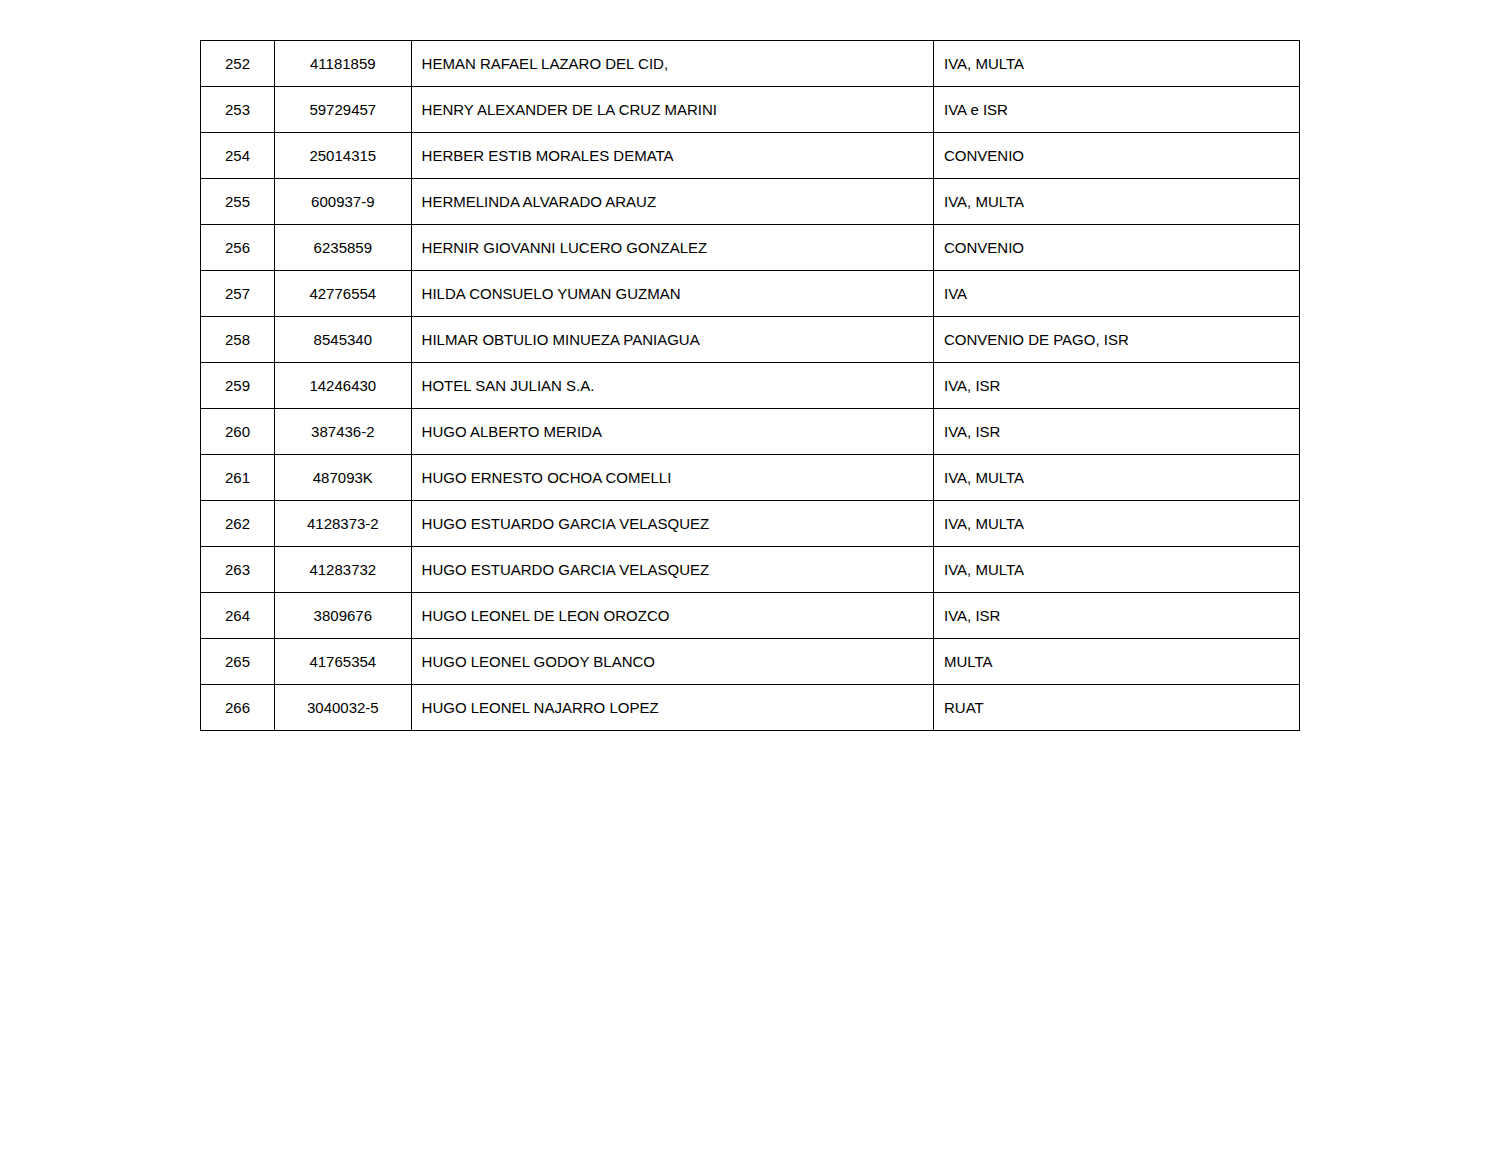| 252 | 41181859 | HEMAN RAFAEL LAZARO DEL CID, | IVA, MULTA |
| 253 | 59729457 | HENRY ALEXANDER DE LA CRUZ MARINI | IVA e ISR |
| 254 | 25014315 | HERBER ESTIB MORALES DEMATA | CONVENIO |
| 255 | 600937-9 | HERMELINDA ALVARADO ARAUZ | IVA, MULTA |
| 256 | 6235859 | HERNIR GIOVANNI LUCERO GONZALEZ | CONVENIO |
| 257 | 42776554 | HILDA CONSUELO YUMAN GUZMAN | IVA |
| 258 | 8545340 | HILMAR OBTULIO MINUEZA PANIAGUA | CONVENIO DE PAGO, ISR |
| 259 | 14246430 | HOTEL SAN JULIAN S.A. | IVA, ISR |
| 260 | 387436-2 | HUGO ALBERTO MERIDA | IVA, ISR |
| 261 | 487093K | HUGO ERNESTO OCHOA COMELLI | IVA, MULTA |
| 262 | 4128373-2 | HUGO ESTUARDO GARCIA VELASQUEZ | IVA, MULTA |
| 263 | 41283732 | HUGO ESTUARDO GARCIA VELASQUEZ | IVA, MULTA |
| 264 | 3809676 | HUGO LEONEL DE LEON OROZCO | IVA, ISR |
| 265 | 41765354 | HUGO LEONEL GODOY BLANCO | MULTA |
| 266 | 3040032-5 | HUGO LEONEL NAJARRO LOPEZ | RUAT |